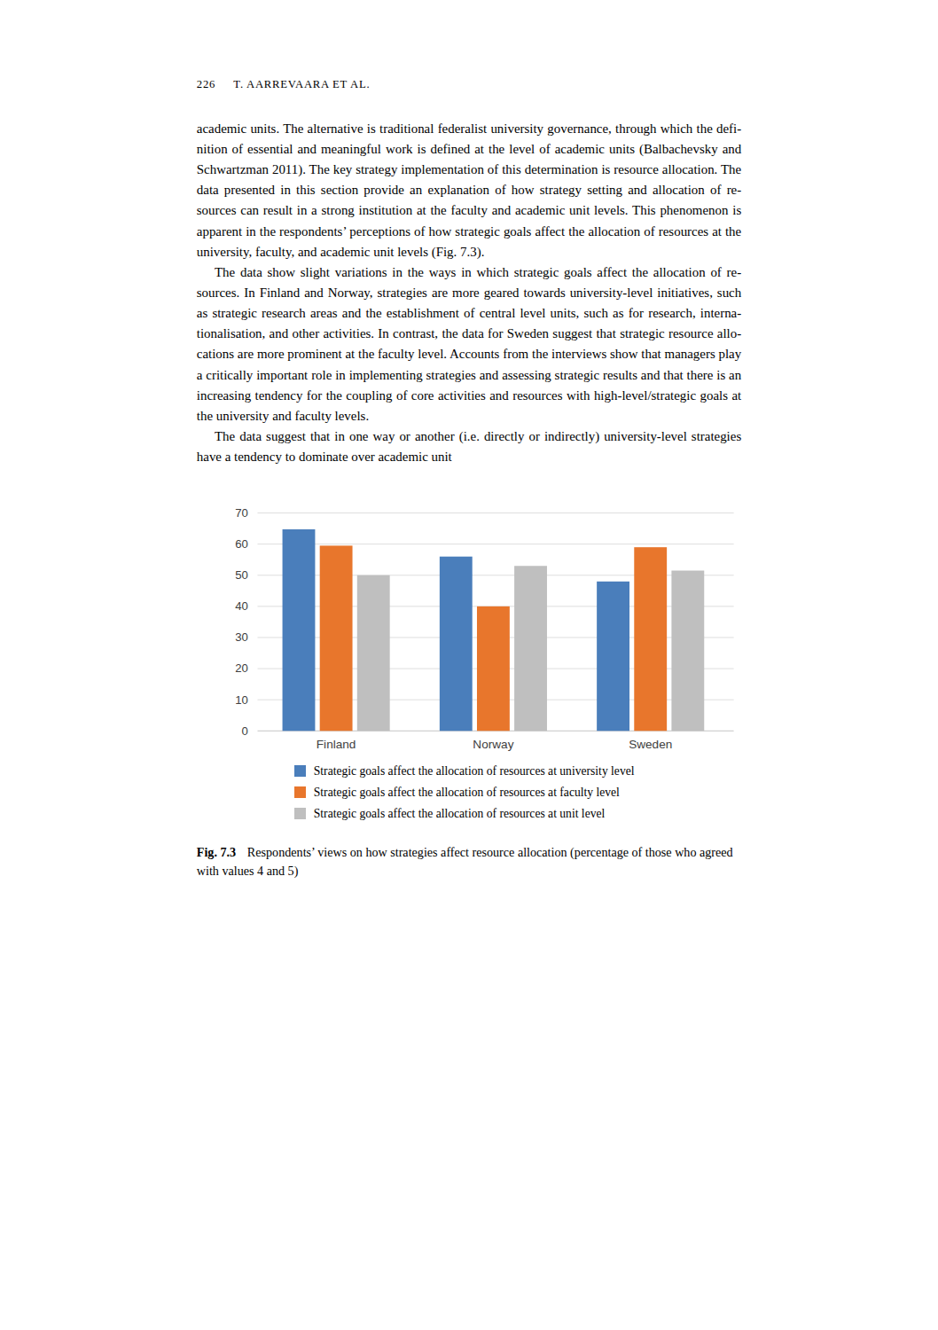226 T. AARREVAARA ET AL.
academic units. The alternative is traditional federalist university governance, through which the definition of essential and meaningful work is defined at the level of academic units (Balbachevsky and Schwartzman 2011). The key strategy implementation of this determination is resource allocation. The data presented in this section provide an explanation of how strategy setting and allocation of resources can result in a strong institution at the faculty and academic unit levels. This phenomenon is apparent in the respondents’ perceptions of how strategic goals affect the allocation of resources at the university, faculty, and academic unit levels (Fig. 7.3).
The data show slight variations in the ways in which strategic goals affect the allocation of resources. In Finland and Norway, strategies are more geared towards university-level initiatives, such as strategic research areas and the establishment of central level units, such as for research, internationalisation, and other activities. In contrast, the data for Sweden suggest that strategic resource allocations are more prominent at the faculty level. Accounts from the interviews show that managers play a critically important role in implementing strategies and assessing strategic results and that there is an increasing tendency for the coupling of core activities and resources with high-level/strategic goals at the university and faculty levels.
The data suggest that in one way or another (i.e. directly or indirectly) university-level strategies have a tendency to dominate over academic unit
70 60 50 40 30 20 10 0 Finland Norway Sweden
Strategic goals affect the allocation of resources at university level
Strategic goals affect the allocation of resources at faculty level
Strategic goals affect the allocation of resources at unit level
Fig. 7.3 Respondents’ views on how strategies affect resource allocation (percentage of those who agreed with values 4 and 5)